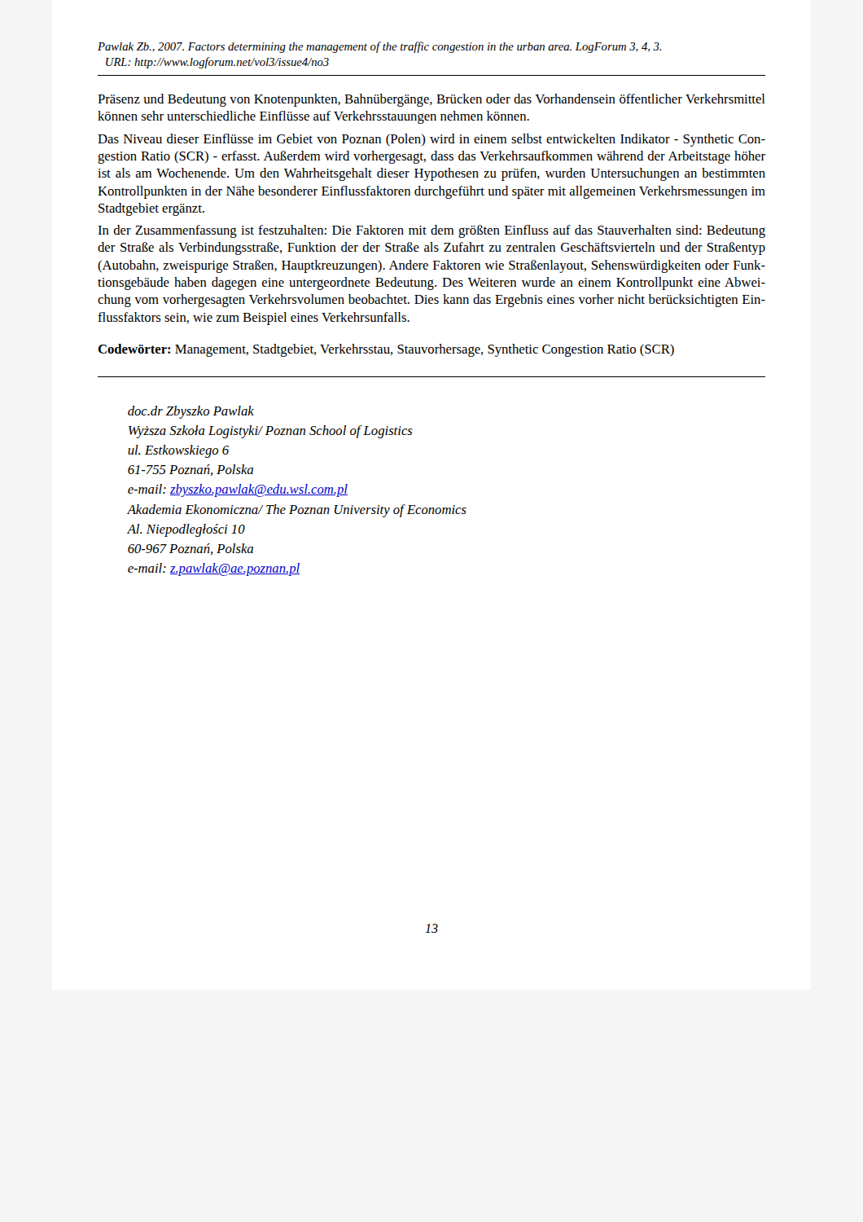Pawlak Zb., 2007. Factors determining the management of the traffic congestion in the urban area. LogForum 3, 4, 3. URL: http://www.logforum.net/vol3/issue4/no3
Präsenz und Bedeutung von Knotenpunkten, Bahnübergänge, Brücken oder das Vorhandensein öffentlicher Verkehrsmittel können sehr unterschiedliche Einflüsse auf Verkehrsstauungen nehmen können.
Das Niveau dieser Einflüsse im Gebiet von Poznan (Polen) wird in einem selbst entwickelten Indikator - Synthetic Congestion Ratio (SCR) - erfasst. Außerdem wird vorhergesagt, dass das Verkehrsaufkommen während der Arbeitstage höher ist als am Wochenende. Um den Wahrheitsgehalt dieser Hypothesen zu prüfen, wurden Untersuchungen an bestimmten Kontrollpunkten in der Nähe besonderer Einflussfaktoren durchgeführt und später mit allgemeinen Verkehrsmessungen im Stadtgebiet ergänzt.
In der Zusammenfassung ist festzuhalten: Die Faktoren mit dem größten Einfluss auf das Stauverhalten sind: Bedeutung der Straße als Verbindungsstraße, Funktion der der Straße als Zufahrt zu zentralen Geschäftsvierteln und der Straßentyp (Autobahn, zweispurige Straßen, Hauptkreuzungen). Andere Faktoren wie Straßenlayout, Sehenswürdigkeiten oder Funktionsgebäude haben dagegen eine untergeordnete Bedeutung. Des Weiteren wurde an einem Kontrollpunkt eine Abweichung vom vorhergesagten Verkehrsvolumen beobachtet. Dies kann das Ergebnis eines vorher nicht berücksichtigten Einflussfaktors sein, wie zum Beispiel eines Verkehrsunfalls.
Codewörter: Management, Stadtgebiet, Verkehrsstau, Stauvorhersage, Synthetic Congestion Ratio (SCR)
doc.dr Zbyszko Pawlak
Wyższa Szkoła Logistyki/ Poznan School of Logistics
ul. Estkowskiego 6
61-755 Poznań, Polska
e-mail: zbyszko.pawlak@edu.wsl.com.pl
Akademia Ekonomiczna/ The Poznan University of Economics
Al. Niepodległości 10
60-967 Poznań, Polska
e-mail: z.pawlak@ae.poznan.pl
13